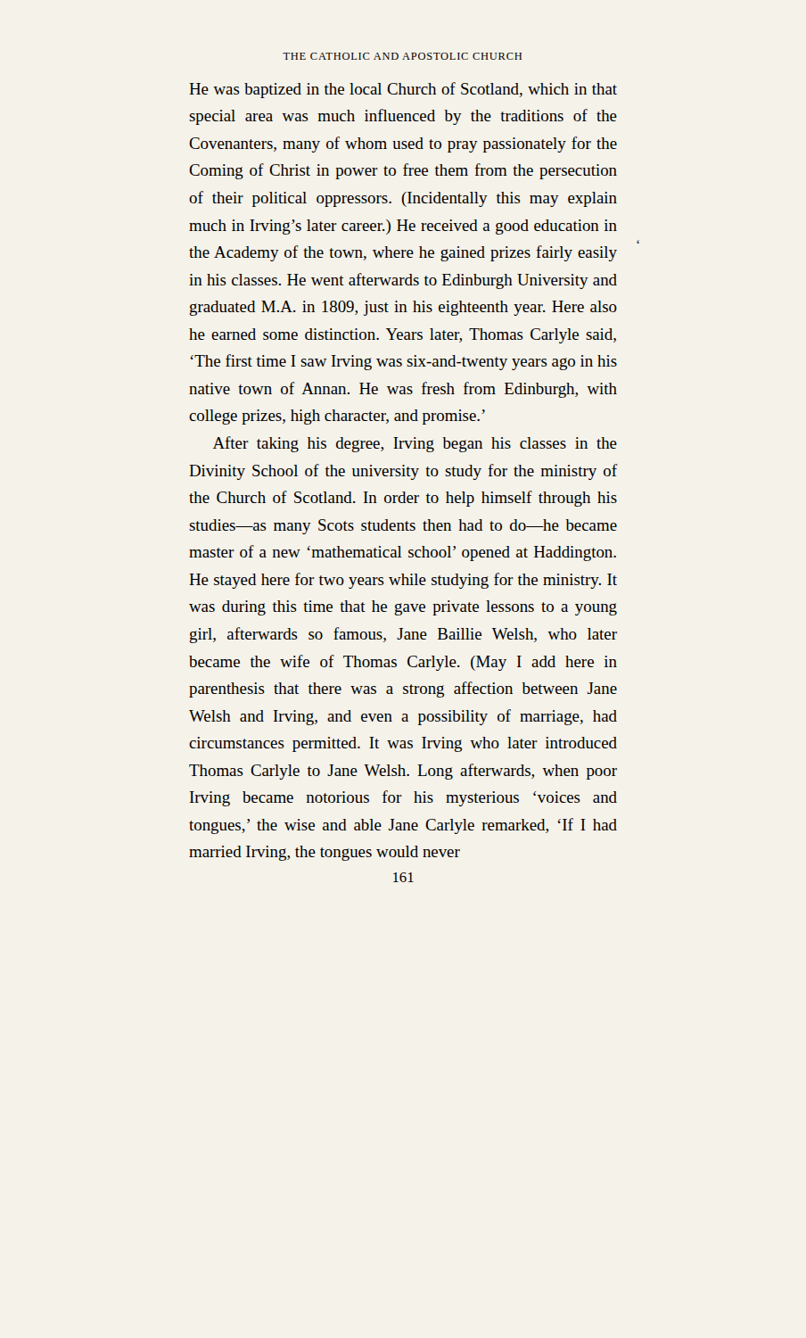The Catholic and Apostolic Church
‘
He was baptized in the local Church of Scotland, which in that special area was much influenced by the traditions of the Covenanters, many of whom used to pray passionately for the Coming of Christ in power to free them from the persecution of their political oppressors. (Incidentally this may explain much in Irving’s later career.) He received a good education in the Academy of the town, where he gained prizes fairly easily in his classes. He went afterwards to Edinburgh University and graduated M.A. in 1809, just in his eighteenth year. Here also he earned some distinction. Years later, Thomas Carlyle said, ‘The first time I saw Irving was six-and-twenty years ago in his native town of Annan. He was fresh from Edinburgh, with college prizes, high character, and promise.’
After taking his degree, Irving began his classes in the Divinity School of the university to study for the ministry of the Church of Scotland. In order to help himself through his studies—as many Scots students then had to do—he became master of a new ‘mathematical school’ opened at Haddington. He stayed here for two years while studying for the ministry. It was during this time that he gave private lessons to a young girl, afterwards so famous, Jane Baillie Welsh, who later became the wife of Thomas Carlyle. (May I add here in parenthesis that there was a strong affection between Jane Welsh and Irving, and even a possibility of marriage, had circumstances permitted. It was Irving who later introduced Thomas Carlyle to Jane Welsh. Long afterwards, when poor Irving became notorious for his mysterious ‘voices and tongues,’ the wise and able Jane Carlyle remarked, ‘If I had married Irving, the tongues would never
161